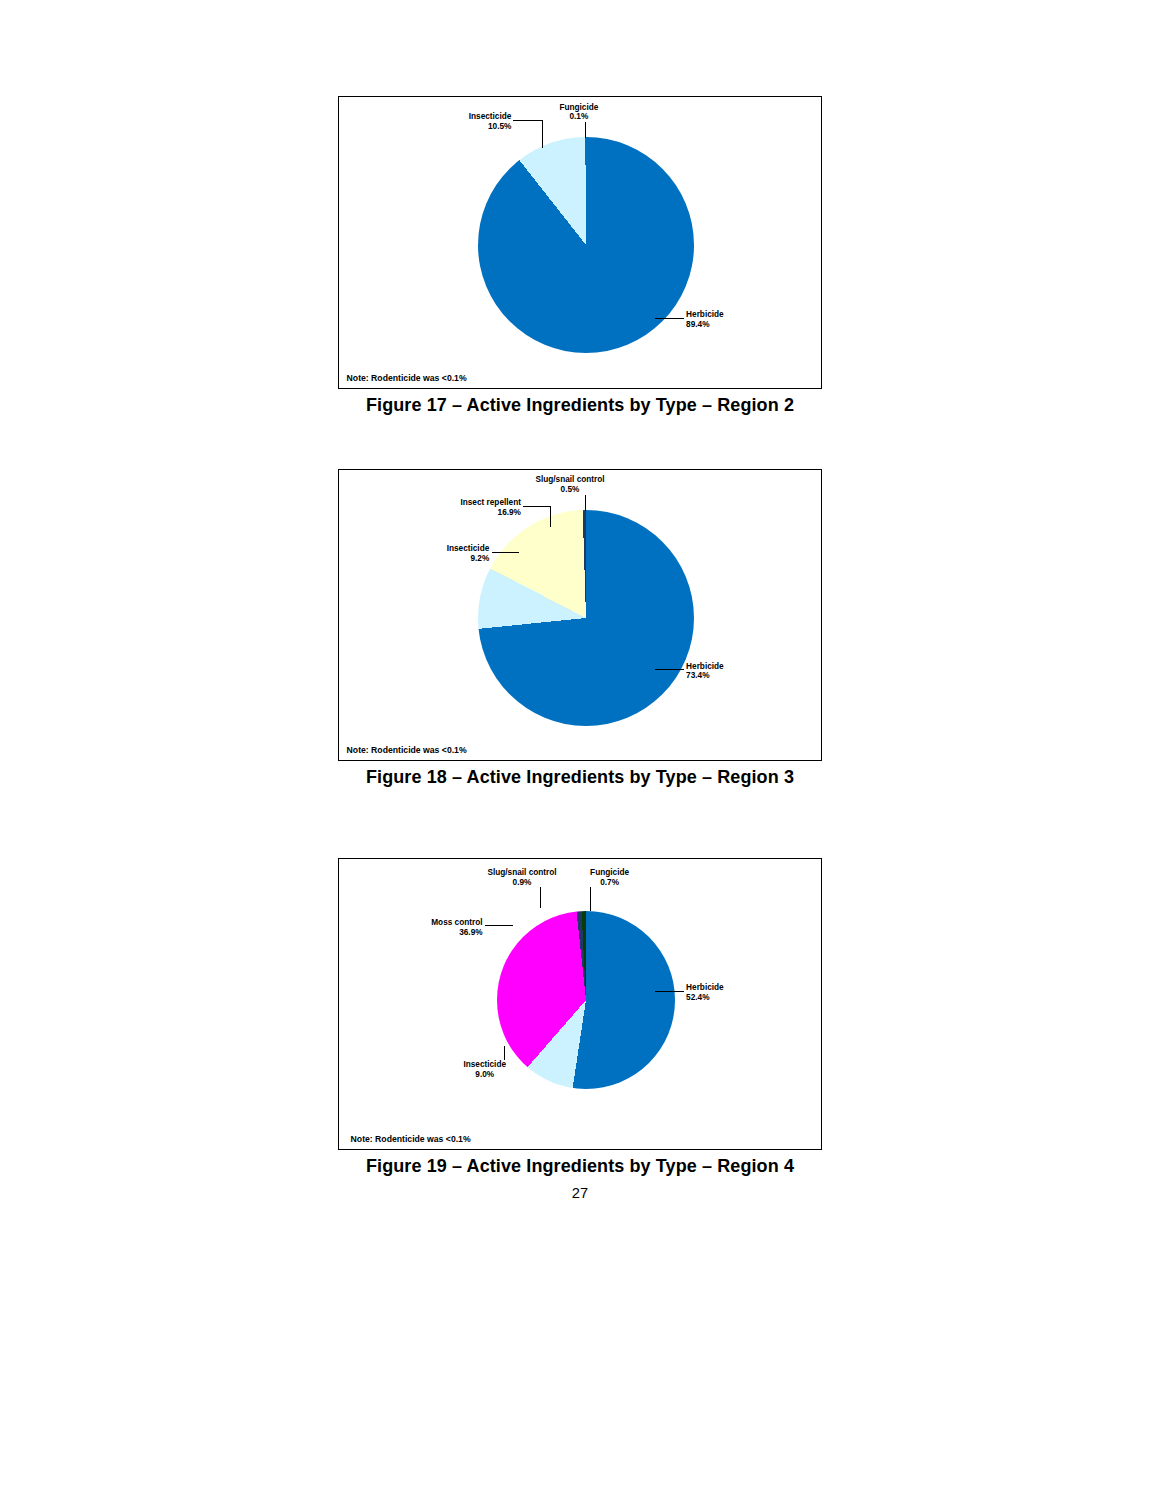Fungicide
0.1%
Insecticide
10.5%
Herbicide
89.4%
Note: Rodenticide was <0.1%
Figure 17 – Active Ingredients by Type – Region 2
Slug/snail control
0.5%
Insect repellent
16.9%
Insecticide
9.2%
Herbicide
73.4%
Note: Rodenticide was <0.1%
Figure 18 – Active Ingredients by Type – Region 3
Slug/snail control
0.9%
Fungicide
0.7%
Moss control
36.9%
Herbicide
52.4%
Insecticide
9.0%
Note: Rodenticide was <0.1%
Figure 19 – Active Ingredients by Type – Region 4
27